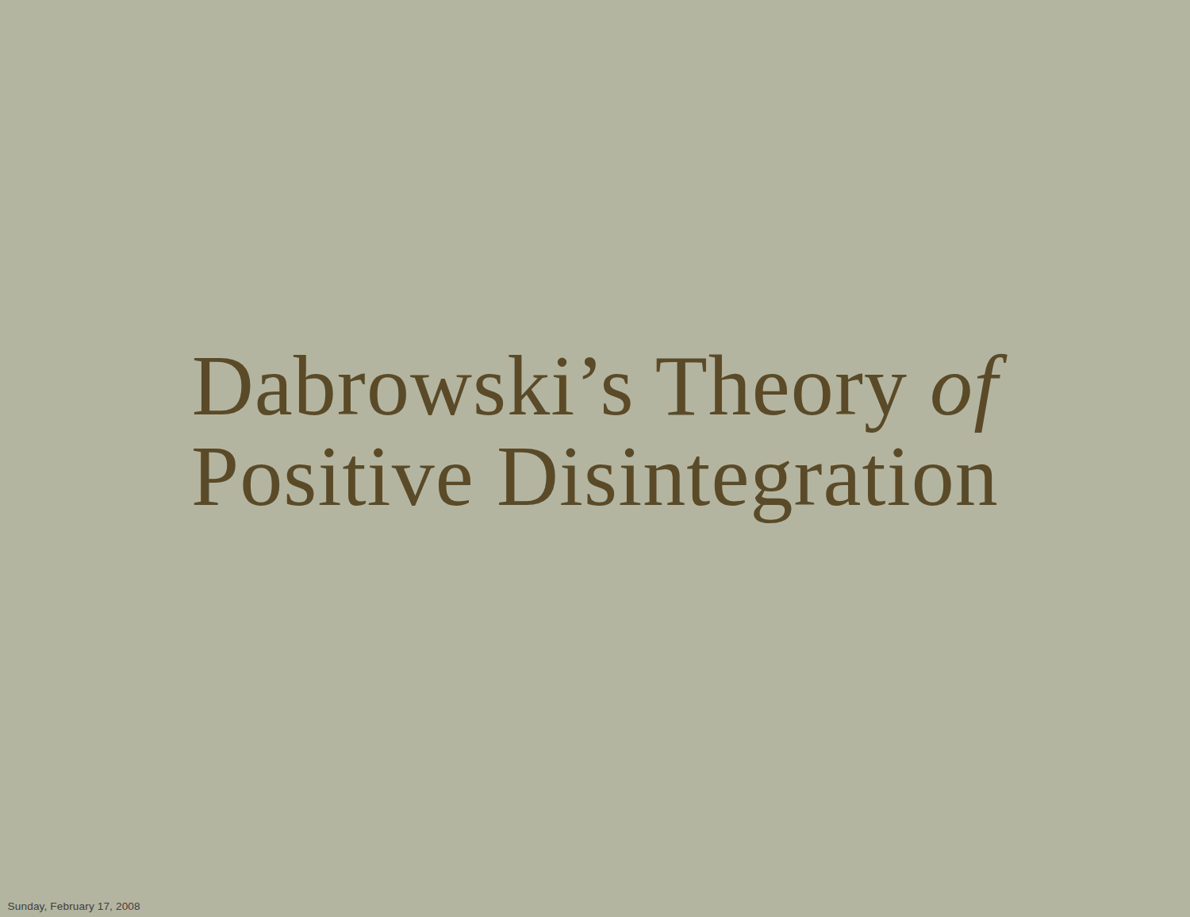Dabrowski’s Theory of Positive Disintegration
Sunday, February 17, 2008